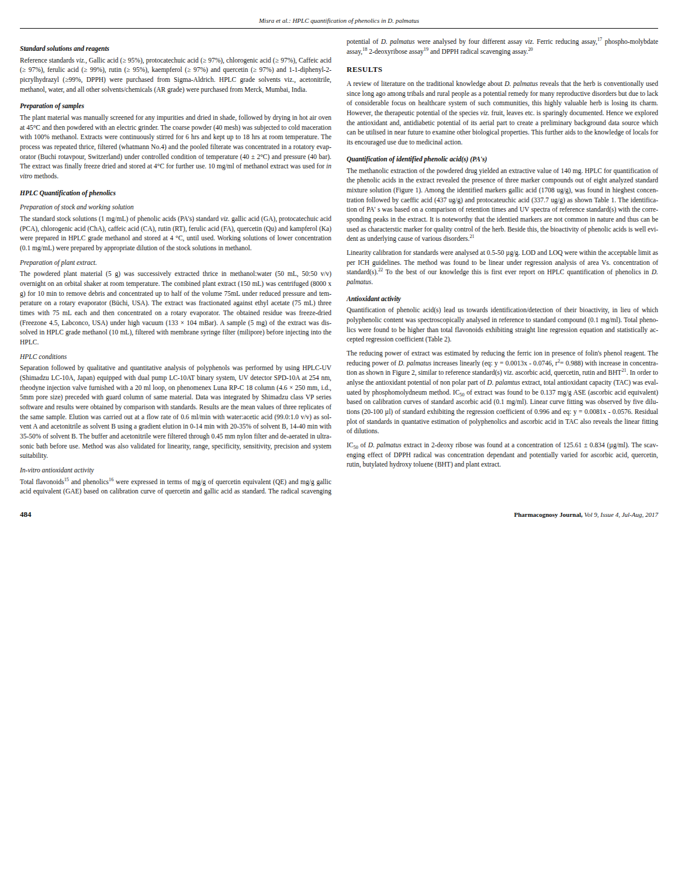Misra et al.: HPLC quantification of phenolics in D. palmatus
Standard solutions and reagents
Reference standards viz., Gallic acid (≥ 95%), protocatechuic acid (≥ 97%), chlorogenic acid (≥ 97%), Caffeic acid (≥ 97%), ferulic acid (≥ 99%), rutin (≥ 95%), kaempferol (≥ 97%) and quercetin (≥ 97%) and 1-1-diphenyl-2-picrylhydrazyl (≥99%, DPPH) were purchased from Sigma-Aldrich. HPLC grade solvents viz., acetonitrile, methanol, water, and all other solvents/chemicals (AR grade) were purchased from Merck, Mumbai, India.
Preparation of samples
The plant material was manually screened for any impurities and dried in shade, followed by drying in hot air oven at 45°C and then powdered with an electric grinder. The coarse powder (40 mesh) was subjected to cold maceration with 100% methanol. Extracts were continuously stirred for 6 hrs and kept up to 18 hrs at room temperature. The process was repeated thrice, filtered (whatmann No.4) and the pooled filterate was concentrated in a rotatory evaporator (Buchi rotavpour, Switzerland) under controlled condition of temperature (40 ± 2°C) and pressure (40 bar). The extract was finally freeze dried and stored at 4°C for further use. 10 mg/ml of methanol extract was used for in vitro methods.
HPLC Quantification of phenolics
Preparation of stock and working solution
The standard stock solutions (1 mg/mL) of phenolic acids (PA's) standard viz. gallic acid (GA), protocatechuic acid (PCA), chlorogenic acid (ChA), caffeic acid (CA), rutin (RT), ferulic acid (FA), quercetin (Qu) and kampferol (Ka) were prepared in HPLC grade methanol and stored at 4 °C, until used. Working solutions of lower concentration (0.1 mg/mL) were prepared by appropriate dilution of the stock solutions in methanol.
Preparation of plant extract.
The powdered plant material (5 g) was successively extracted thrice in methanol:water (50 mL, 50:50 v/v) overnight on an orbital shaker at room temperature. The combined plant extract (150 mL) was centrifuged (8000 x g) for 10 min to remove debris and concentrated up to half of the volume 75mL under reduced pressure and temperature on a rotary evaporator (Büchi, USA). The extract was fractionated against ethyl acetate (75 mL) three times with 75 mL each and then concentrated on a rotary evaporator. The obtained residue was freeze-dried (Freezone 4.5, Labconco, USA) under high vacuum (133 × 104 mBar). A sample (5 mg) of the extract was dissolved in HPLC grade methanol (10 mL), filtered with membrane syringe filter (milipore) before injecting into the HPLC.
HPLC conditions
Separation followed by qualitative and quantitative analysis of polyphenols was performed by using HPLC-UV (Shimadzu LC-10A, Japan) equipped with dual pump LC-10AT binary system, UV detector SPD-10A at 254 nm, rheodyne injection valve furnished with a 20 ml loop, on phenomenex Luna RP-C 18 column (4.6 × 250 mm, i.d., 5mm pore size) preceded with guard column of same material. Data was integrated by Shimadzu class VP series software and results were obtained by comparison with standards. Results are the mean values of three replicates of the same sample. Elution was carried out at a flow rate of 0.6 ml/min with water:acetic acid (99.0:1.0 v/v) as solvent A and acetonitrile as solvent B using a gradient elution in 0-14 min with 20-35% of solvent B, 14-40 min with 35-50% of solvent B. The buffer and acetonitrile were filtered through 0.45 mm nylon filter and de-aerated in ultrasonic bath before use. Method was also validated for linearity, range, specificity, sensitivity, precision and system suitability.
In-vitro antioxidant activity
Total flavonoids15 and phenolics16 were expressed in terms of mg/g of quercetin equivalent (QE) and mg/g gallic acid equivalent (GAE) based on calibration curve of quercetin and gallic acid as standard. The radical scavenging potential of D. palmatus were analysed by four different assay viz. Ferric reducing assay,17 phospho-molybdate assay,18 2-deoxyribose assay19 and DPPH radical scavenging assay.20
RESULTS
A review of literature on the traditional knowledge about D. palmatus reveals that the herb is conventionally used since long ago among tribals and rural people as a potential remedy for many reproductive disorders but due to lack of considerable focus on healthcare system of such communities, this highly valuable herb is losing its charm. However, the therapeutic potential of the species viz. fruit, leaves etc. is sparingly documented. Hence we explored the antioxidant and, antidiabetic potential of its aerial part to create a preliminary background data source which can be utilised in near future to examine other biological properties. This further aids to the knowledge of locals for its encouraged use due to medicinal action.
Quantification of identified phenolic acid(s) (PA's)
The methanolic extraction of the powdered drug yielded an extractive value of 140 mg. HPLC for quantification of the phenolic acids in the extract revealed the presence of three marker compounds out of eight analyzed standard mixture solution (Figure 1). Among the identified markers gallic acid (1708 ug/g), was found in hieghest concentration followed by caeffic acid (437 ug/g) and protocateuchic acid (337.7 ug/g) as shown Table 1. The identification of PA' s was based on a comparison of retention times and UV spectra of reference standard(s) with the corresponding peaks in the extract. It is noteworthy that the identied markers are not common in nature and thus can be used as characterstic marker for quality control of the herb. Beside this, the bioactivity of phenolic acids is well evident as underlying cause of various disorders.21
Linearity calibration for standards were analysed at 0.5-50 µg/g. LOD and LOQ were within the acceptable limit as per ICH guidelines. The method was found to be linear under regression analysis of area Vs. concentration of standard(s).22 To the best of our knowledge this is first ever report on HPLC quantification of phenolics in D. palmatus.
Antioxidant activity
Quantification of phenolic acid(s) lead us towards identification/detection of their bioactivity, in lieu of which polyphenolic content was spectroscopically analysed in reference to standard compound (0.1 mg/ml). Total phenolics were found to be higher than total flavonoids exhibiting straight line regression equation and statistically accepted regression coefficient (Table 2).
The reducing power of extract was estimated by reducing the ferric ion in presence of folin's phenol reagent. The reducing power of D. palmatus increases linearly (eq: y = 0.0013x - 0.0746, r2= 0.988) with increase in concentration as shown in Figure 2, similar to reference standard(s) viz. ascorbic acid, quercetin, rutin and BHT21. In order to anlyse the antioxidant potential of non polar part of D. palamtus extract, total antioxidant capacity (TAC) was evaluated by phosphomolydneum method. IC50 of extract was found to be 0.137 mg/g ASE (ascorbic acid equivalent) based on calibration curves of standard ascorbic acid (0.1 mg/ml). Linear curve fitting was observed by five dilutions (20-100 µl) of standard exhibiting the regression coefficient of 0.996 and eq: y = 0.0081x - 0.0576. Residual plot of standards in quantative estimation of polyphenolics and ascorbic acid in TAC also reveals the linear fitting of dilutions.
IC50 of D. palmatus extract in 2-deoxy ribose was found at a concentration of 125.61 ± 0.834 (µg/ml). The scavenging effect of DPPH radical was concentration dependant and potentially varied for ascorbic acid, quercetin, rutin, butylated hydroxy toluene (BHT) and plant extract.
484
Pharmacognosy Journal, Vol 9, Issue 4, Jul-Aug, 2017